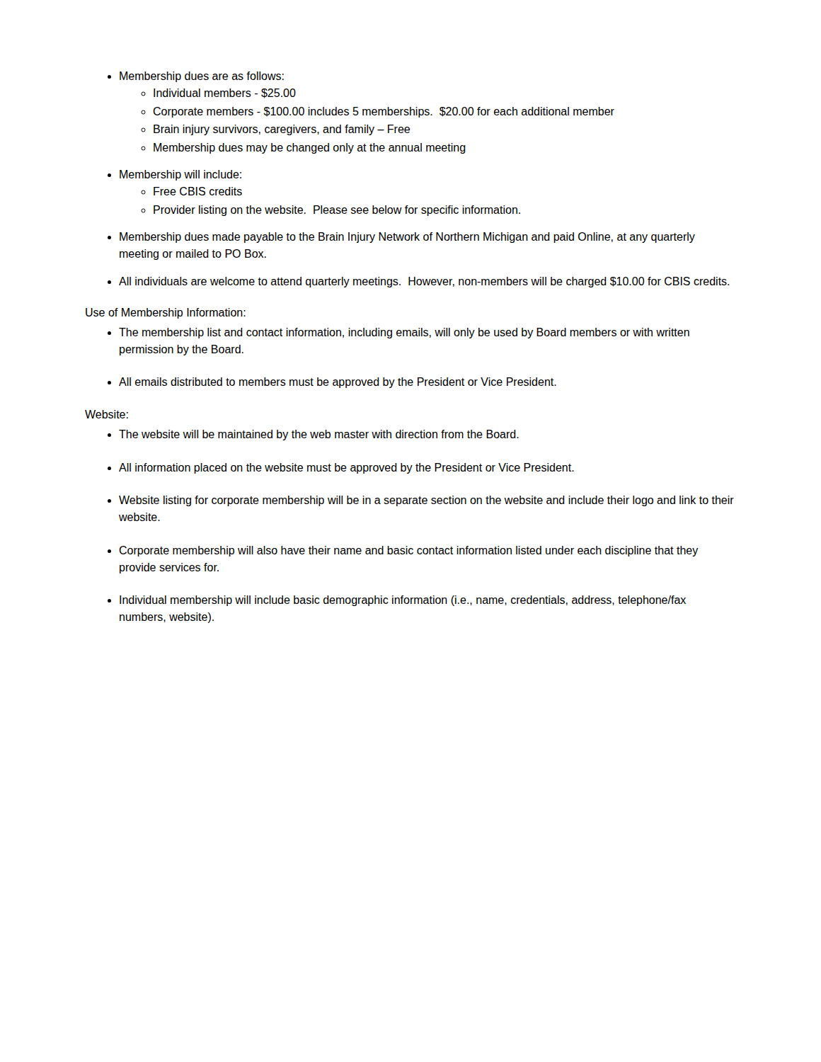Membership dues are as follows:
Individual members - $25.00
Corporate members - $100.00 includes 5 memberships. $20.00 for each additional member
Brain injury survivors, caregivers, and family – Free
Membership dues may be changed only at the annual meeting
Membership will include:
Free CBIS credits
Provider listing on the website. Please see below for specific information.
Membership dues made payable to the Brain Injury Network of Northern Michigan and paid Online, at any quarterly meeting or mailed to PO Box.
All individuals are welcome to attend quarterly meetings. However, non-members will be charged $10.00 for CBIS credits.
Use of Membership Information:
The membership list and contact information, including emails, will only be used by Board members or with written permission by the Board.
All emails distributed to members must be approved by the President or Vice President.
Website:
The website will be maintained by the web master with direction from the Board.
All information placed on the website must be approved by the President or Vice President.
Website listing for corporate membership will be in a separate section on the website and include their logo and link to their website.
Corporate membership will also have their name and basic contact information listed under each discipline that they provide services for.
Individual membership will include basic demographic information (i.e., name, credentials, address, telephone/fax numbers, website).